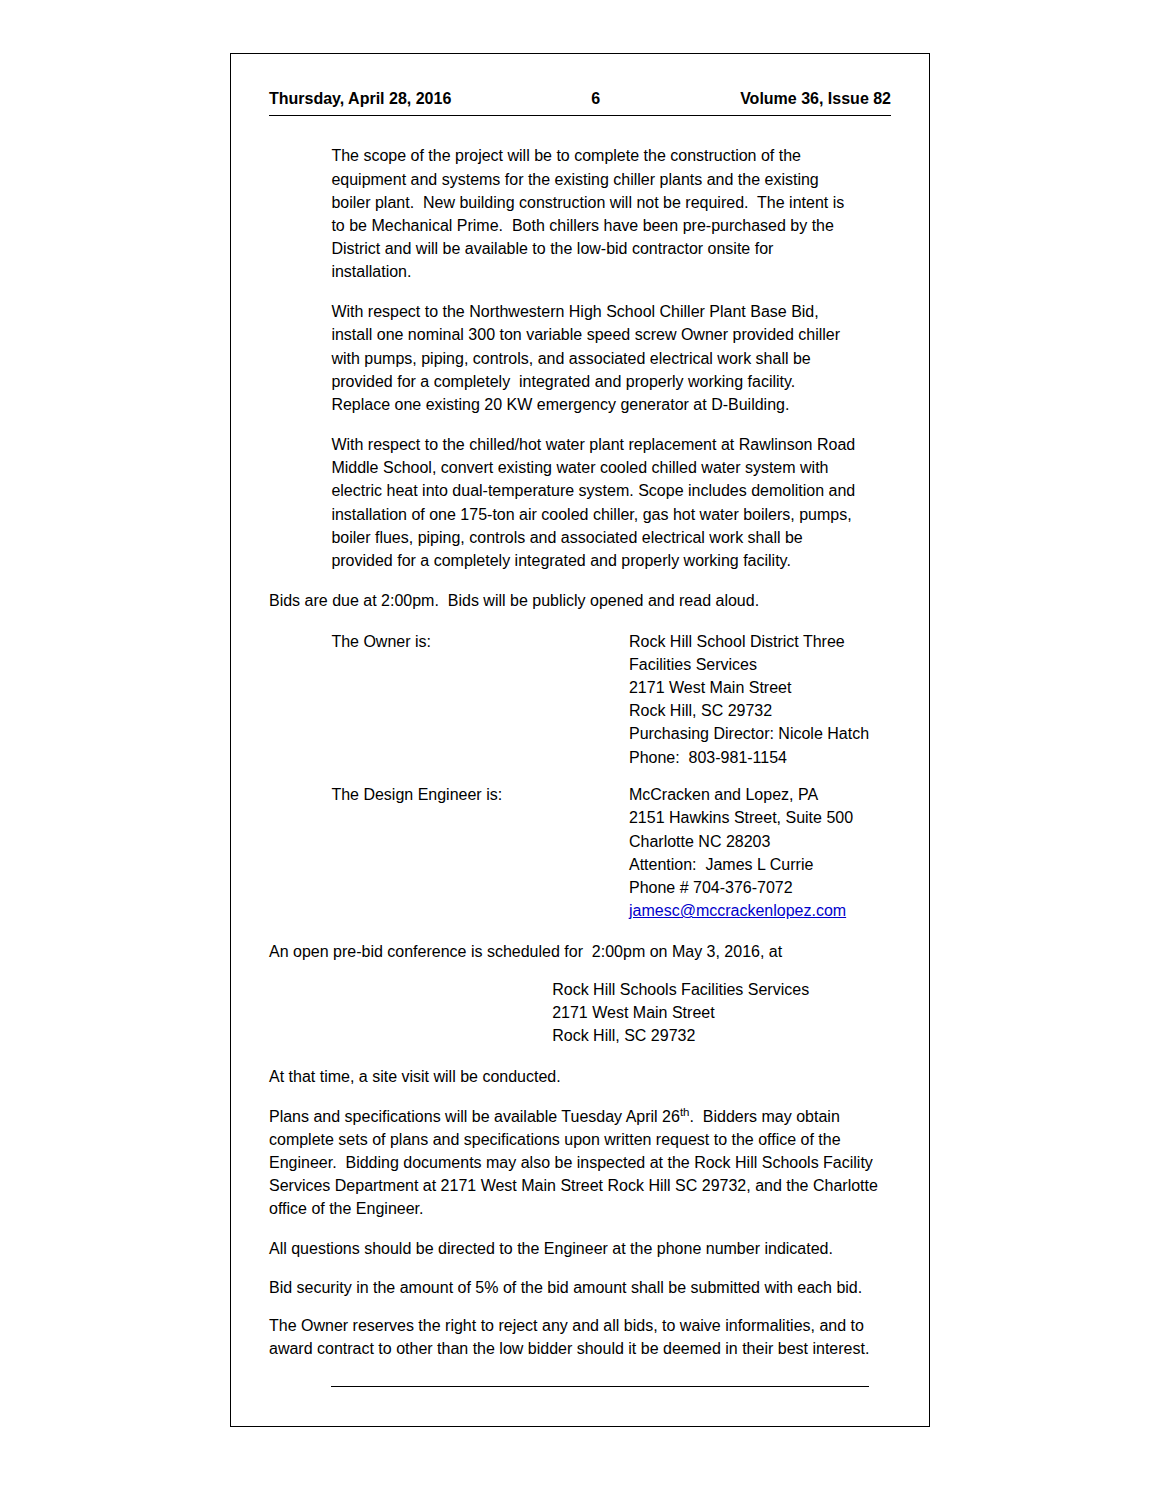Thursday, April 28, 2016
6
Volume 36, Issue 82
The scope of the project will be to complete the construction of the equipment and systems for the existing chiller plants and the existing boiler plant. New building construction will not be required. The intent is to be Mechanical Prime. Both chillers have been pre-purchased by the District and will be available to the low-bid contractor onsite for installation.
With respect to the Northwestern High School Chiller Plant Base Bid, install one nominal 300 ton variable speed screw Owner provided chiller with pumps, piping, controls, and associated electrical work shall be provided for a completely integrated and properly working facility. Replace one existing 20 KW emergency generator at D-Building.
With respect to the chilled/hot water plant replacement at Rawlinson Road Middle School, convert existing water cooled chilled water system with electric heat into dual-temperature system. Scope includes demolition and installation of one 175-ton air cooled chiller, gas hot water boilers, pumps, boiler flues, piping, controls and associated electrical work shall be provided for a completely integrated and properly working facility.
Bids are due at 2:00pm. Bids will be publicly opened and read aloud.
| The Owner is: | Rock Hill School District Three Facilities Services 2171 West Main Street Rock Hill, SC 29732 Purchasing Director: Nicole Hatch Phone: 803-981-1154 |
| The Design Engineer is: | McCracken and Lopez, PA 2151 Hawkins Street, Suite 500 Charlotte NC 28203 Attention: James L Currie Phone # 704-376-7072 jamesc@mccrackenlopez.com |
An open pre-bid conference is scheduled for 2:00pm on May 3, 2016, at
Rock Hill Schools Facilities Services 2171 West Main Street Rock Hill, SC 29732
At that time, a site visit will be conducted.
Plans and specifications will be available Tuesday April 26th. Bidders may obtain complete sets of plans and specifications upon written request to the office of the Engineer. Bidding documents may also be inspected at the Rock Hill Schools Facility Services Department at 2171 West Main Street Rock Hill SC 29732, and the Charlotte office of the Engineer.
All questions should be directed to the Engineer at the phone number indicated.
Bid security in the amount of 5% of the bid amount shall be submitted with each bid.
The Owner reserves the right to reject any and all bids, to waive informalities, and to award contract to other than the low bidder should it be deemed in their best interest.